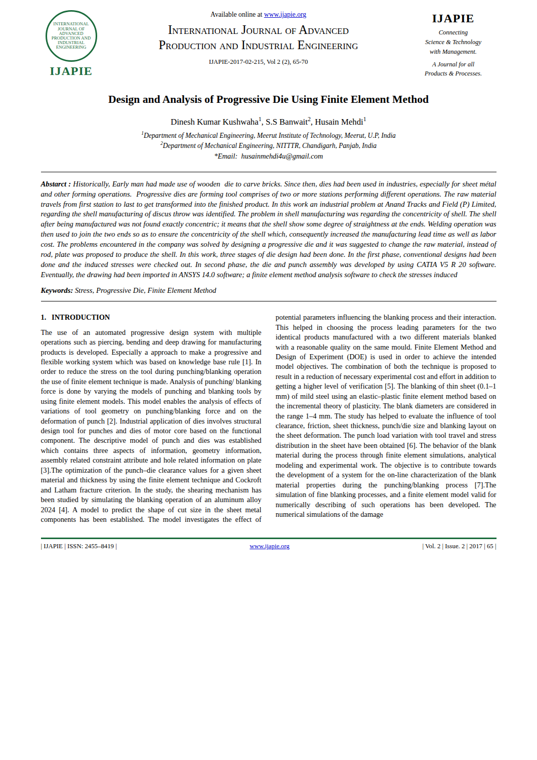INTERNATIONAL JOURNAL OF ADVANCED PRODUCTION AND INDUSTRIAL ENGINEERING
IJAPIE
IJAPIE Connecting Science & Technology with Management. A Journal for all Products & Processes.
Available online at www.ijapie.org
International Journal of Advanced
Production and Industrial Engineering
IJAPIE-2017-02-215, Vol 2 (2), 65-70
Design and Analysis of Progressive Die Using Finite Element Method
Dinesh Kumar Kushwaha1, S.S Banwait2, Husain Mehdi1
1Department of Mechanical Engineering, Meerut Institute of Technology, Meerut, U.P, India
2Department of Mechanical Engineering, NITTTR, Chandigarh, Panjab, India
*Email: husainmehdi4u@gmail.com
Abstarct : Historically, Early man had made use of wooden die to carve bricks. Since then, dies had been used in industries, especially for sheet métal and other forming operations. Progressive dies are forming tool comprises of two or more stations performing different operations. The raw material travels from first station to last to get transformed into the finished product. In this work an industrial problem at Anand Tracks and Field (P) Limited, regarding the shell manufacturing of discus throw was identified. The problem in shell manufacturing was regarding the concentricity of shell. The shell after being manufactured was not found exactly concentric; it means that the shell show some degree of straightness at the ends. Welding operation was then used to join the two ends so as to ensure the concentricity of the shell which, consequently increased the manufacturing lead time as well as labor cost. The problems encountered in the company was solved by designing a progressive die and it was suggested to change the raw material, instead of rod, plate was proposed to produce the shell. In this work, three stages of die design had been done. In the first phase, conventional designs had been done and the induced stresses were checked out. In second phase, the die and punch assembly was developed by using CATIA V5 R 20 software. Eventually, the drawing had been imported in ANSYS 14.0 software; a finite element method analysis software to check the stresses induced
Keywords: Stress, Progressive Die, Finite Element Method
1. Introduction
The use of an automated progressive design system with multiple operations such as piercing, bending and deep drawing for manufacturing products is developed. Especially a approach to make a progressive and flexible working system which was based on knowledge base rule [1]. In order to reduce the stress on the tool during punching/blanking operation the use of finite element technique is made. Analysis of punching/ blanking force is done by varying the models of punching and blanking tools by using finite element models. This model enables the analysis of effects of variations of tool geometry on punching/blanking force and on the deformation of punch [2]. Industrial application of dies involves structural design tool for punches and dies of motor core based on the functional component. The descriptive model of punch and dies was established which contains three aspects of information, geometry information, assembly related constraint attribute and hole related information on plate [3].The optimization of the punch–die clearance values for a given sheet material and thickness by using the finite element technique and Cockroft and Latham fracture criterion. In the study, the shearing mechanism has been studied by simulating the blanking operation of an aluminum alloy 2024 [4]. A model to predict the shape of cut size in the sheet metal components has been established. The model investigates the effect of potential parameters influencing the blanking process and their interaction. This helped in choosing the process leading parameters for the two identical products manufactured with a two different materials blanked with a reasonable quality on the same mould. Finite Element Method and Design of Experiment (DOE) is used in order to achieve the intended model objectives. The combination of both the technique is proposed to result in a reduction of necessary experimental cost and effort in addition to getting a higher level of verification [5]. The blanking of thin sheet (0.1–1 mm) of mild steel using an elastic–plastic finite element method based on the incremental theory of plasticity. The blank diameters are considered in the range 1–4 mm. The study has helped to evaluate the influence of tool clearance, friction, sheet thickness, punch/die size and blanking layout on the sheet deformation. The punch load variation with tool travel and stress distribution in the sheet have been obtained [6]. The behavior of the blank material during the process through finite element simulations, analytical modeling and experimental work. The objective is to contribute towards the development of a system for the on-line characterization of the blank material properties during the punching/blanking process [7].The simulation of fine blanking processes, and a finite element model valid for numerically describing of such operations has been developed. The numerical simulations of the damage
| IJAPIE | ISSN: 2455–8419 | www.ijapie.org | Vol. 2 | Issue. 2 | 2017 | 65 |